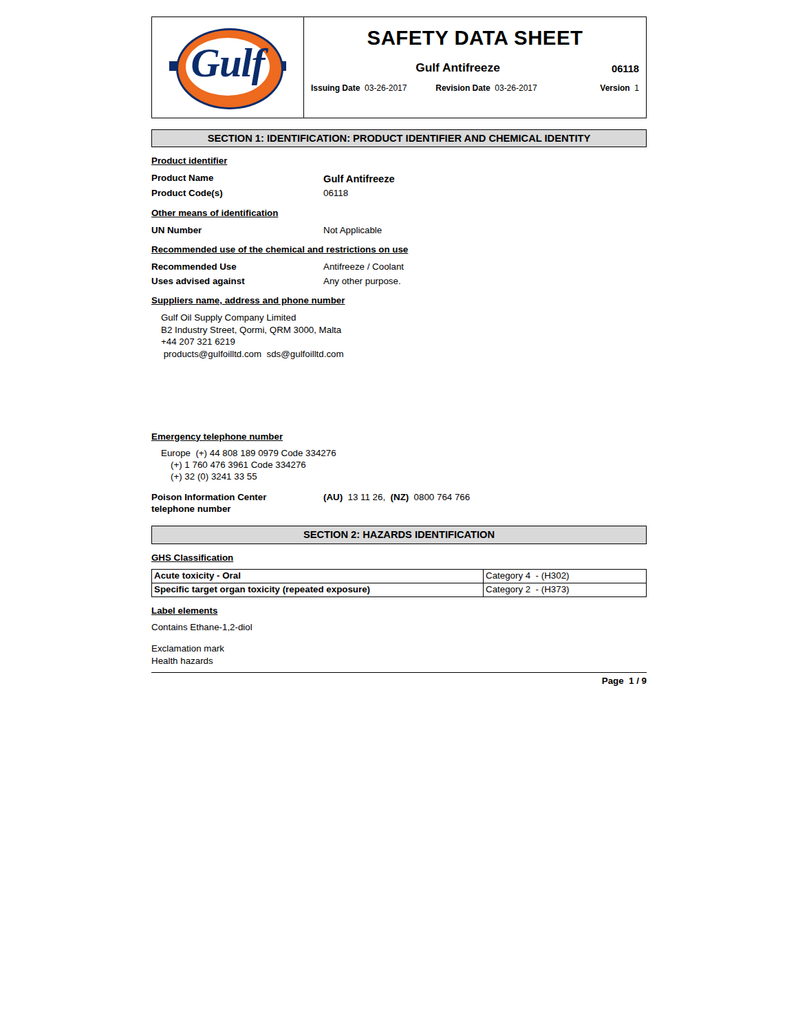Gulf
SAFETY DATA SHEET
Gulf Antifreeze
06118
Issuing Date 03-26-2017
Revision Date 03-26-2017
Version 1
SECTION 1: IDENTIFICATION: PRODUCT IDENTIFIER AND CHEMICAL IDENTITY
Product identifier
Product Name
Gulf Antifreeze
Product Code(s)
06118
Other means of identification
UN Number
Not Applicable
Recommended use of the chemical and restrictions on use
Recommended Use
Antifreeze / Coolant
Uses advised against
Any other purpose.
Suppliers name, address and phone number
Gulf Oil Supply Company Limited
B2 Industry Street, Qormi, QRM 3000, Malta
+44 207 321 6219
products@gulfoilltd.com sds@gulfoilltd.com
Emergency telephone number
Europe (+) 44 808 189 0979 Code 334276
(+) 1 760 476 3961 Code 334276
(+) 32 (0) 3241 33 55
Poison Information Center
telephone number
(AU) 13 11 26, (NZ) 0800 764 766
SECTION 2: HAZARDS IDENTIFICATION
GHS Classification
| Acute toxicity - Oral | Category 4 - (H302) |
| Specific target organ toxicity (repeated exposure) | Category 2 - (H373) |
Label elements
Contains Ethane-1,2-diol
Exclamation mark
Health hazards
Page 1 / 9